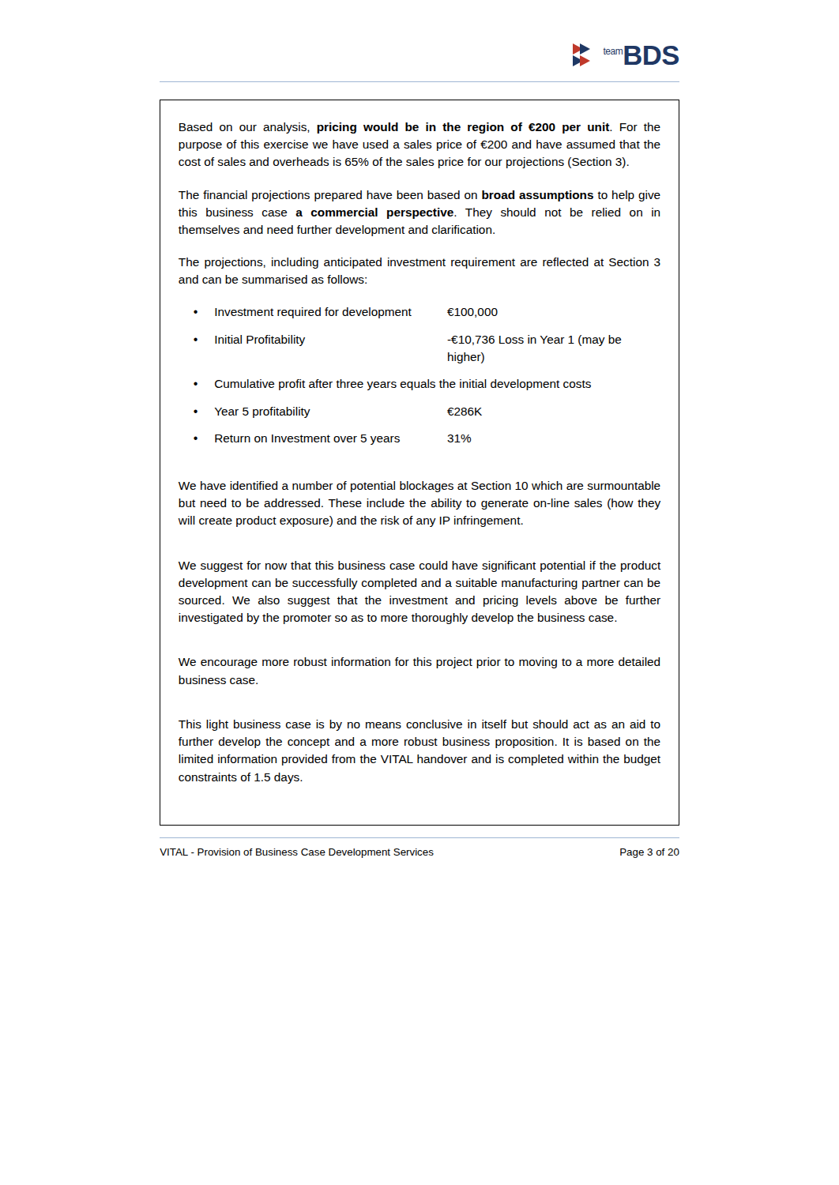team BDS
Based on our analysis, pricing would be in the region of €200 per unit. For the purpose of this exercise we have used a sales price of €200 and have assumed that the cost of sales and overheads is 65% of the sales price for our projections (Section 3).
The financial projections prepared have been based on broad assumptions to help give this business case a commercial perspective. They should not be relied on in themselves and need further development and clarification.
The projections, including anticipated investment requirement are reflected at Section 3 and can be summarised as follows:
Investment required for development€100,000
Initial Profitability-€10,736 Loss in Year 1 (may be higher)
Cumulative profit after three years equals the initial development costs
Year 5 profitability€286K
Return on Investment over 5 years 31%
We have identified a number of potential blockages at Section 10 which are surmountable but need to be addressed. These include the ability to generate on-line sales (how they will create product exposure) and the risk of any IP infringement.
We suggest for now that this business case could have significant potential if the product development can be successfully completed and a suitable manufacturing partner can be sourced. We also suggest that the investment and pricing levels above be further investigated by the promoter so as to more thoroughly develop the business case.
We encourage more robust information for this project prior to moving to a more detailed business case.
This light business case is by no means conclusive in itself but should act as an aid to further develop the concept and a more robust business proposition. It is based on the limited information provided from the VITAL handover and is completed within the budget constraints of 1.5 days.
VITAL - Provision of Business Case Development Services Page 3 of 20